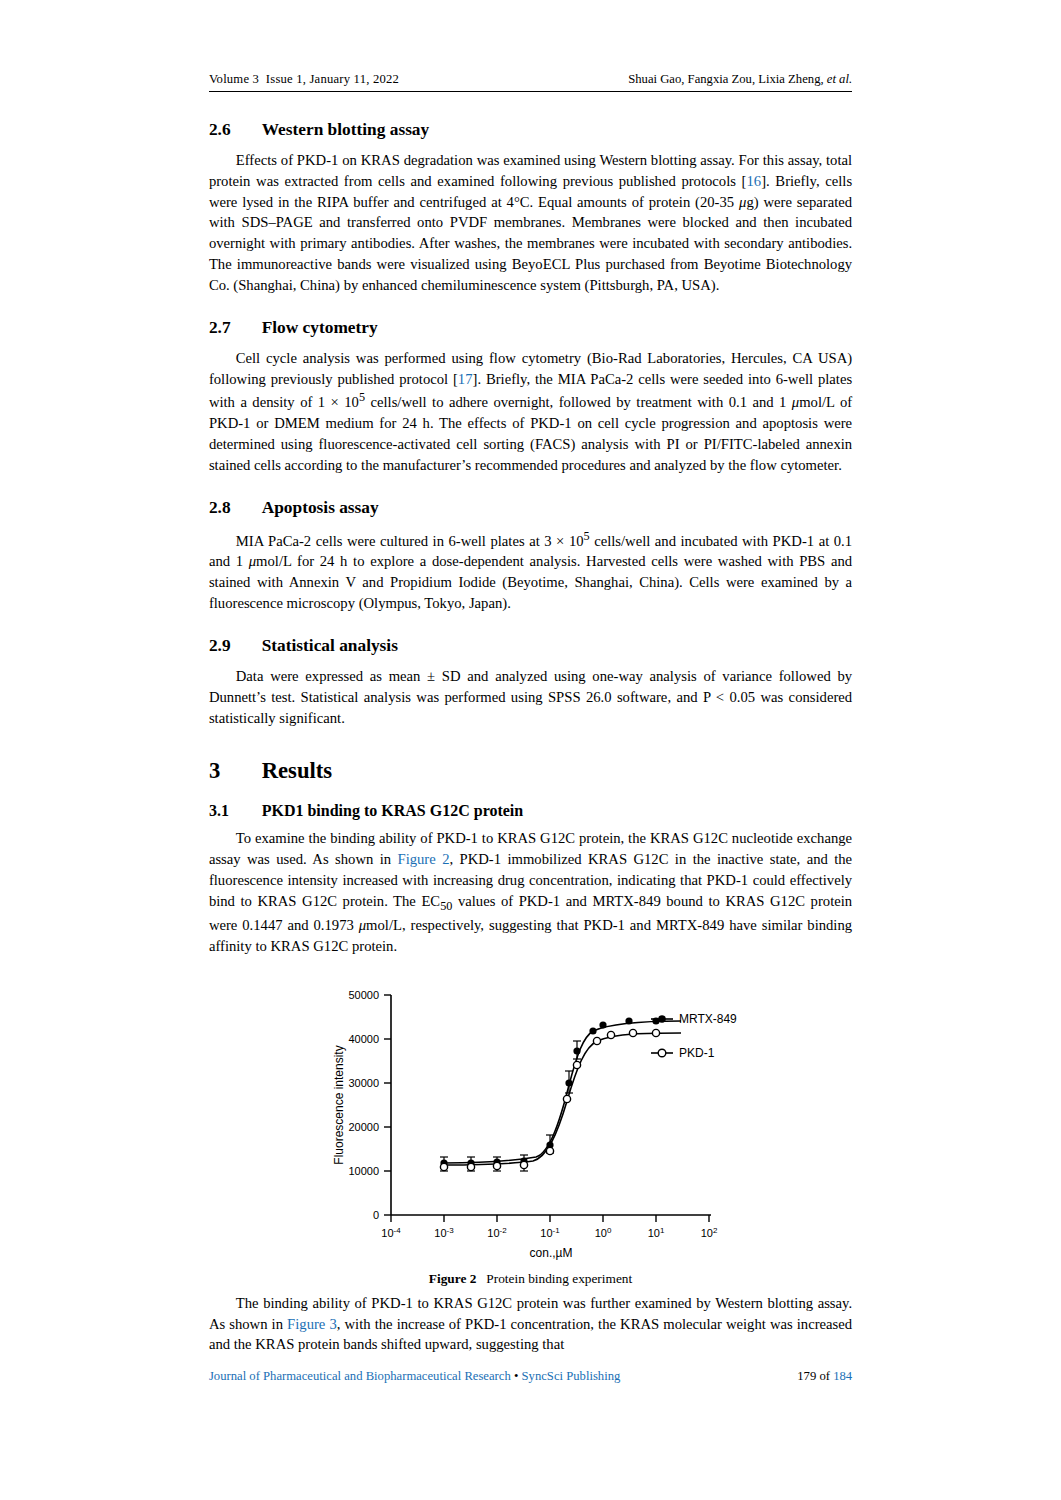Volume 3 Issue 1, January 11, 2022
Shuai Gao, Fangxia Zou, Lixia Zheng, et al.
2.6 Western blotting assay
Effects of PKD-1 on KRAS degradation was examined using Western blotting assay. For this assay, total protein was extracted from cells and examined following previous published protocols [16]. Briefly, cells were lysed in the RIPA buffer and centrifuged at 4°C. Equal amounts of protein (20-35 μg) were separated with SDS–PAGE and transferred onto PVDF membranes. Membranes were blocked and then incubated overnight with primary antibodies. After washes, the membranes were incubated with secondary antibodies. The immunoreactive bands were visualized using BeyoECL Plus purchased from Beyotime Biotechnology Co. (Shanghai, China) by enhanced chemiluminescence system (Pittsburgh, PA, USA).
2.7 Flow cytometry
Cell cycle analysis was performed using flow cytometry (Bio-Rad Laboratories, Hercules, CA USA) following previously published protocol [17]. Briefly, the MIA PaCa-2 cells were seeded into 6-well plates with a density of 1 × 105 cells/well to adhere overnight, followed by treatment with 0.1 and 1 μmol/L of PKD-1 or DMEM medium for 24 h. The effects of PKD-1 on cell cycle progression and apoptosis were determined using fluorescence-activated cell sorting (FACS) analysis with PI or PI/FITC-labeled annexin stained cells according to the manufacturer’s recommended procedures and analyzed by the flow cytometer.
2.8 Apoptosis assay
MIA PaCa-2 cells were cultured in 6-well plates at 3 × 105 cells/well and incubated with PKD-1 at 0.1 and 1 μmol/L for 24 h to explore a dose-dependent analysis. Harvested cells were washed with PBS and stained with Annexin V and Propidium Iodide (Beyotime, Shanghai, China). Cells were examined by a fluorescence microscopy (Olympus, Tokyo, Japan).
2.9 Statistical analysis
Data were expressed as mean ± SD and analyzed using one-way analysis of variance followed by Dunnett’s test. Statistical analysis was performed using SPSS 26.0 software, and P < 0.05 was considered statistically significant.
3 Results
3.1 PKD1 binding to KRAS G12C protein
To examine the binding ability of PKD-1 to KRAS G12C protein, the KRAS G12C nucleotide exchange assay was used. As shown in Figure 2, PKD-1 immobilized KRAS G12C in the inactive state, and the fluorescence intensity increased with increasing drug concentration, indicating that PKD-1 could effectively bind to KRAS G12C protein. The EC50 values of PKD-1 and MRTX-849 bound to KRAS G12C protein were 0.1447 and 0.1973 μmol/L, respectively, suggesting that PKD-1 and MRTX-849 have similar binding affinity to KRAS G12C protein.
0 10000 20000 30000 40000 50000 Fluorescence intensity 10-4 10-3 10-2 10-1 100 101 102 con.,µM MRTX-849 PKD-1
Figure 2 Protein binding experiment
The binding ability of PKD-1 to KRAS G12C protein was further examined by Western blotting assay. As shown in Figure 3, with the increase of PKD-1 concentration, the KRAS molecular weight was increased and the KRAS protein bands shifted upward, suggesting that
Journal of Pharmaceutical and Biopharmaceutical Research • SyncSci Publishing
179 of 184